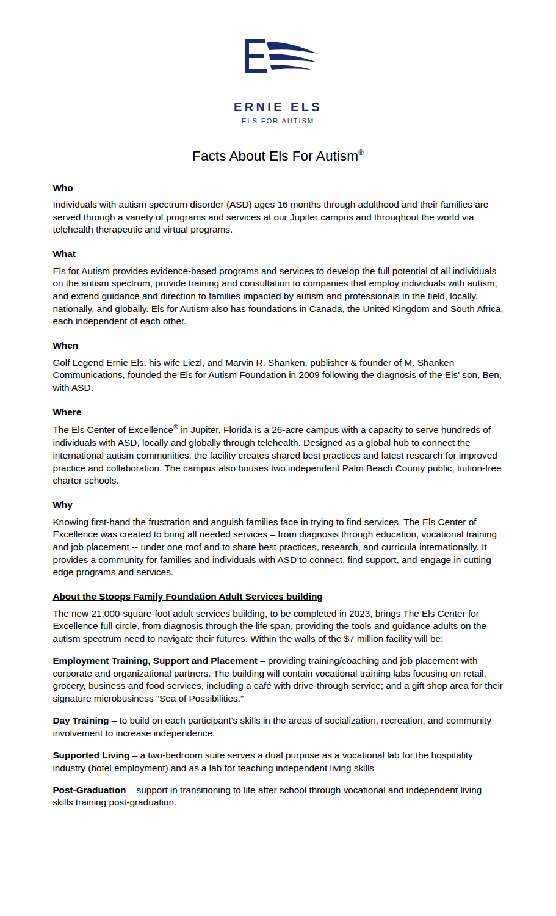ERNIE ELS
ELS FOR AUTISM
Facts About Els For Autism®
Who
Individuals with autism spectrum disorder (ASD) ages 16 months through adulthood and their families are served through a variety of programs and services at our Jupiter campus and throughout the world via telehealth therapeutic and virtual programs.
What
Els for Autism provides evidence-based programs and services to develop the full potential of all individuals on the autism spectrum, provide training and consultation to companies that employ individuals with autism, and extend guidance and direction to families impacted by autism and professionals in the field, locally, nationally, and globally. Els for Autism also has foundations in Canada, the United Kingdom and South Africa, each independent of each other.
When
Golf Legend Ernie Els, his wife Liezl, and Marvin R. Shanken, publisher & founder of M. Shanken Communications, founded the Els for Autism Foundation in 2009 following the diagnosis of the Els' son, Ben, with ASD.
Where
The Els Center of Excellence® in Jupiter, Florida is a 26-acre campus with a capacity to serve hundreds of individuals with ASD, locally and globally through telehealth. Designed as a global hub to connect the international autism communities, the facility creates shared best practices and latest research for improved practice and collaboration. The campus also houses two independent Palm Beach County public, tuition-free charter schools.
Why
Knowing first-hand the frustration and anguish families face in trying to find services, The Els Center of Excellence was created to bring all needed services – from diagnosis through education, vocational training and job placement -- under one roof and to share best practices, research, and curricula internationally. It provides a community for families and individuals with ASD to connect, find support, and engage in cutting edge programs and services.
About the Stoops Family Foundation Adult Services building
The new 21,000-square-foot adult services building, to be completed in 2023, brings The Els Center for Excellence full circle, from diagnosis through the life span, providing the tools and guidance adults on the autism spectrum need to navigate their futures. Within the walls of the $7 million facility will be:
Employment Training, Support and Placement – providing training/coaching and job placement with corporate and organizational partners. The building will contain vocational training labs focusing on retail, grocery, business and food services, including a café with drive-through service; and a gift shop area for their signature microbusiness “Sea of Possibilities.”
Day Training – to build on each participant's skills in the areas of socialization, recreation, and community involvement to increase independence.
Supported Living – a two-bedroom suite serves a dual purpose as a vocational lab for the hospitality industry (hotel employment) and as a lab for teaching independent living skills
Post-Graduation – support in transitioning to life after school through vocational and independent living skills training post-graduation.